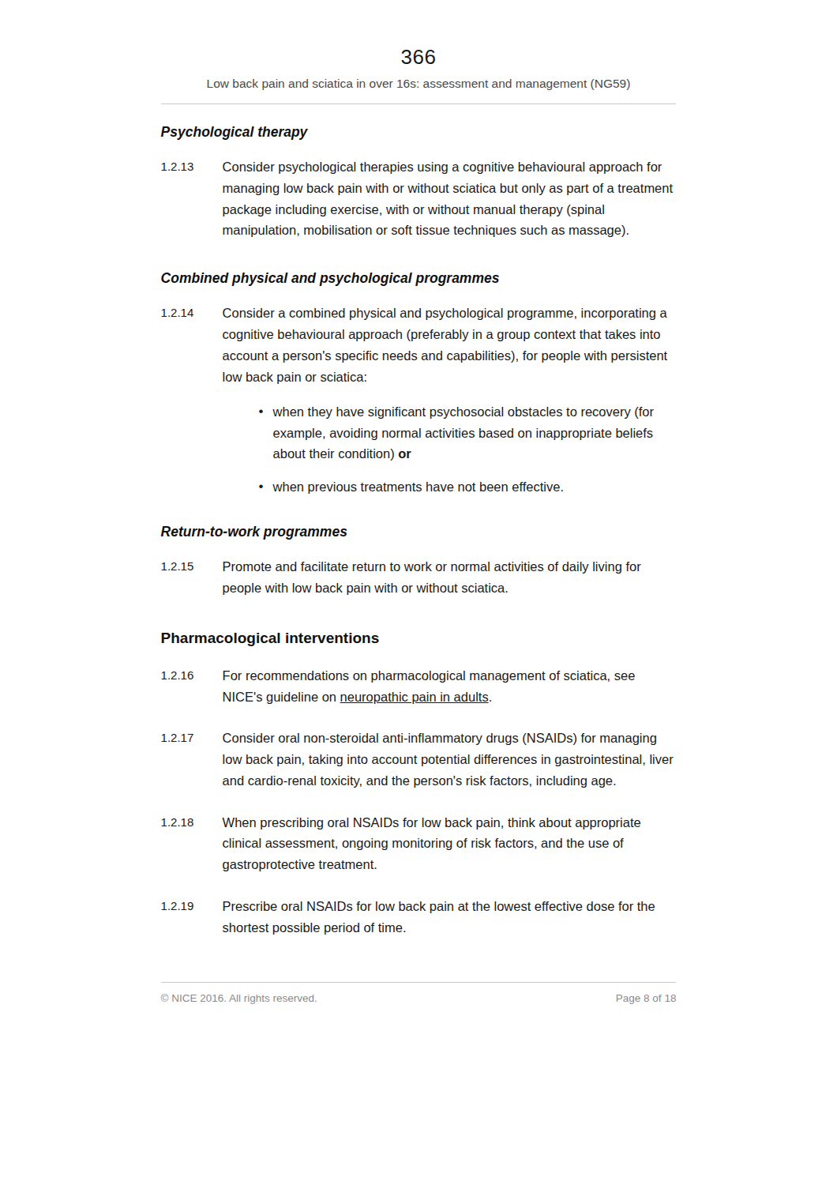366
Low back pain and sciatica in over 16s: assessment and management (NG59)
Psychological therapy
1.2.13
Consider psychological therapies using a cognitive behavioural approach for managing low back pain with or without sciatica but only as part of a treatment package including exercise, with or without manual therapy (spinal manipulation, mobilisation or soft tissue techniques such as massage).
Combined physical and psychological programmes
1.2.14
Consider a combined physical and psychological programme, incorporating a cognitive behavioural approach (preferably in a group context that takes into account a person's specific needs and capabilities), for people with persistent low back pain or sciatica:
when they have significant psychosocial obstacles to recovery (for example, avoiding normal activities based on inappropriate beliefs about their condition) or
when previous treatments have not been effective.
Return-to-work programmes
1.2.15
Promote and facilitate return to work or normal activities of daily living for people with low back pain with or without sciatica.
Pharmacological interventions
1.2.16
For recommendations on pharmacological management of sciatica, see NICE's guideline on neuropathic pain in adults.
1.2.17
Consider oral non-steroidal anti-inflammatory drugs (NSAIDs) for managing low back pain, taking into account potential differences in gastrointestinal, liver and cardio-renal toxicity, and the person's risk factors, including age.
1.2.18
When prescribing oral NSAIDs for low back pain, think about appropriate clinical assessment, ongoing monitoring of risk factors, and the use of gastroprotective treatment.
1.2.19
Prescribe oral NSAIDs for low back pain at the lowest effective dose for the shortest possible period of time.
© NICE 2016. All rights reserved.
Page 8 of 18